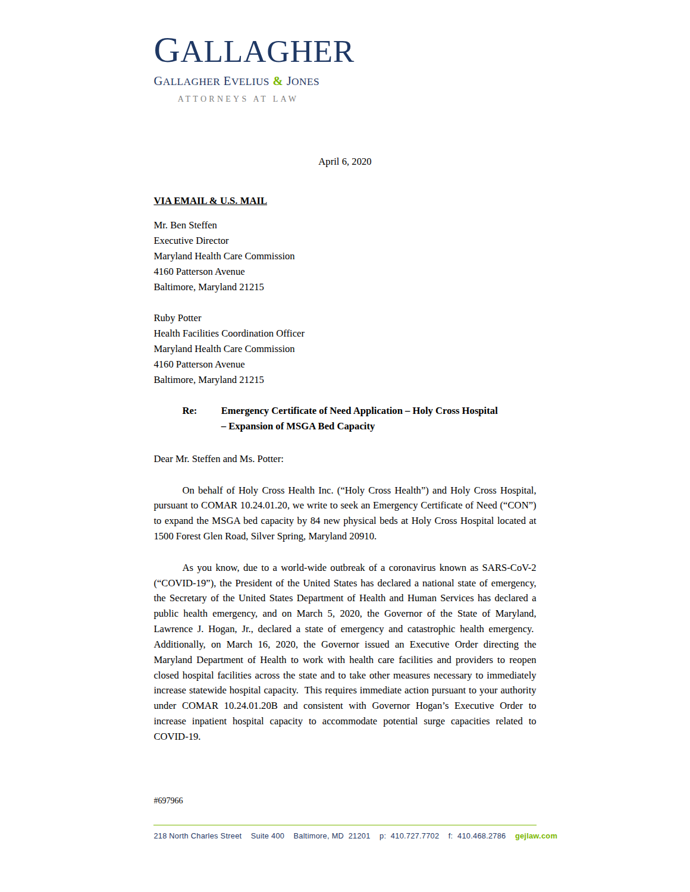GALLAGHER
GALLAGHER EVELIUS & JONES
ATTORNEYS AT LAW
April 6, 2020
VIA EMAIL & U.S. MAIL
Mr. Ben Steffen
Executive Director
Maryland Health Care Commission
4160 Patterson Avenue
Baltimore, Maryland 21215
Ruby Potter
Health Facilities Coordination Officer
Maryland Health Care Commission
4160 Patterson Avenue
Baltimore, Maryland 21215
Re: Emergency Certificate of Need Application – Holy Cross Hospital – Expansion of MSGA Bed Capacity
Dear Mr. Steffen and Ms. Potter:
On behalf of Holy Cross Health Inc. (“Holy Cross Health”) and Holy Cross Hospital, pursuant to COMAR 10.24.01.20, we write to seek an Emergency Certificate of Need (“CON”) to expand the MSGA bed capacity by 84 new physical beds at Holy Cross Hospital located at 1500 Forest Glen Road, Silver Spring, Maryland 20910.
As you know, due to a world-wide outbreak of a coronavirus known as SARS-CoV-2 (“COVID-19”), the President of the United States has declared a national state of emergency, the Secretary of the United States Department of Health and Human Services has declared a public health emergency, and on March 5, 2020, the Governor of the State of Maryland, Lawrence J. Hogan, Jr., declared a state of emergency and catastrophic health emergency. Additionally, on March 16, 2020, the Governor issued an Executive Order directing the Maryland Department of Health to work with health care facilities and providers to reopen closed hospital facilities across the state and to take other measures necessary to immediately increase statewide hospital capacity. This requires immediate action pursuant to your authority under COMAR 10.24.01.20B and consistent with Governor Hogan’s Executive Order to increase inpatient hospital capacity to accommodate potential surge capacities related to COVID-19.
#697966
218 North Charles Street Suite 400 Baltimore, MD 21201 p: 410.727.7702 f: 410.468.2786 gejlaw.com